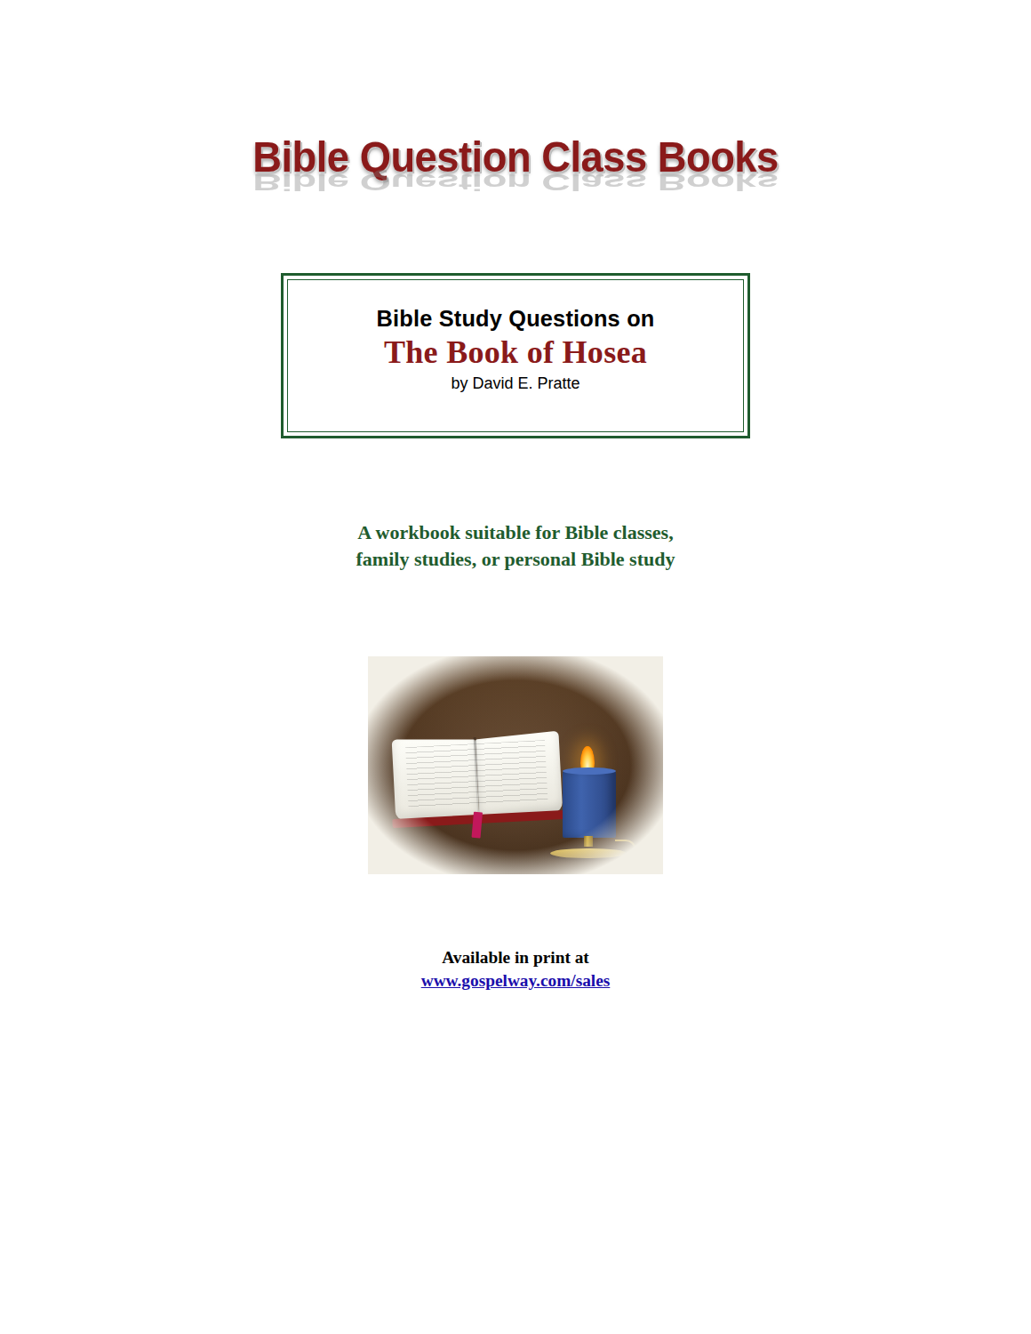Bible Question Class Books
Bible Question Class Books
Bible Study Questions on
The Book of Hosea
by David E. Pratte
A workbook suitable for Bible classes,
family studies, or personal Bible study
Available in print at
www.gospelway.com/sales